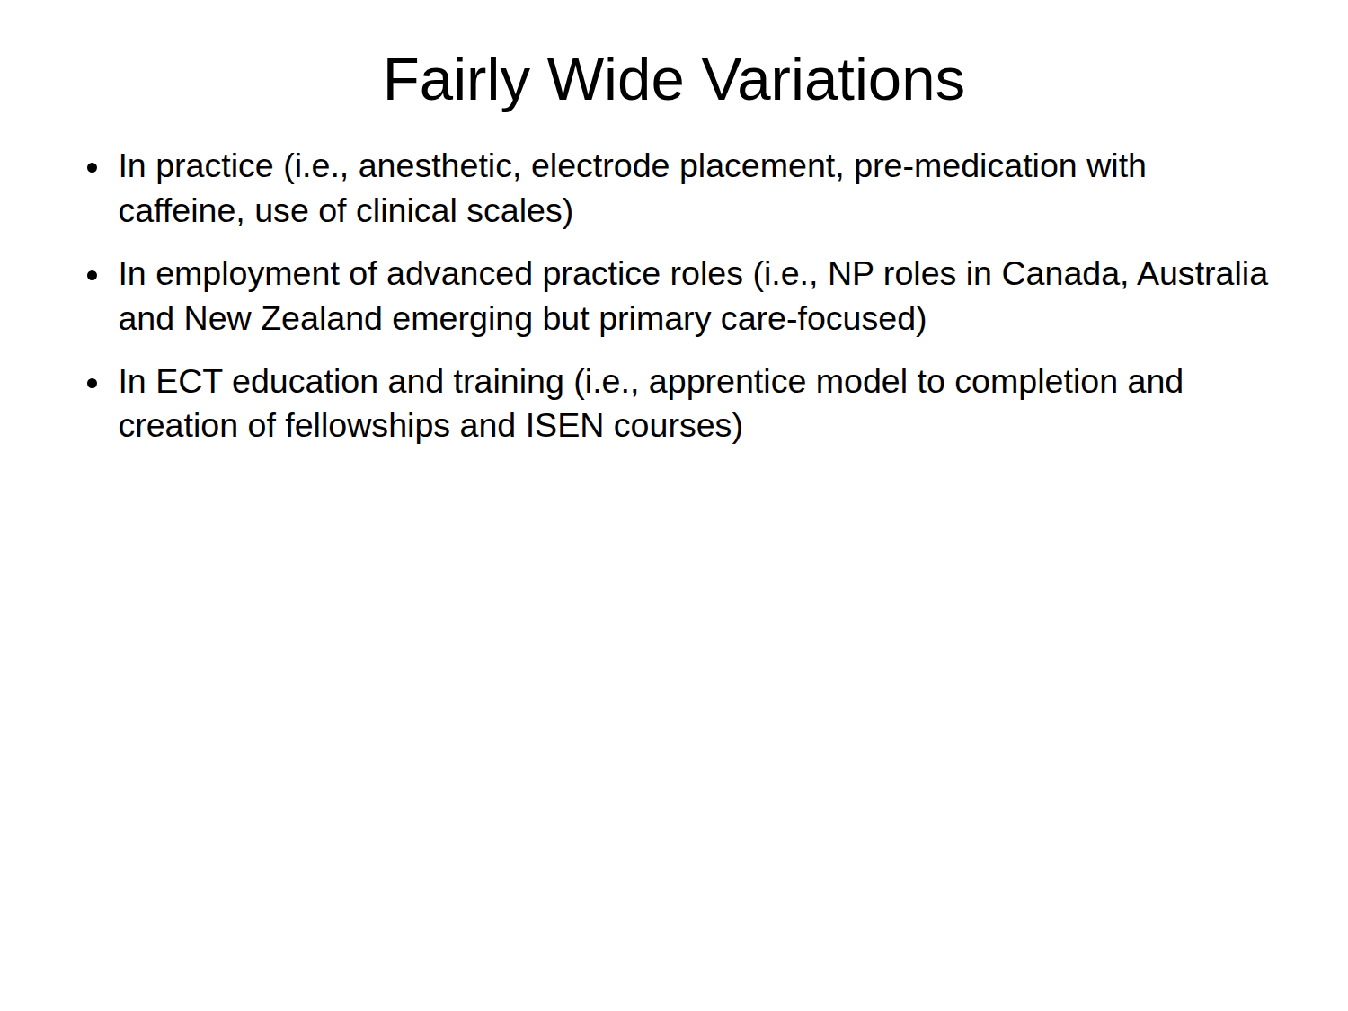Fairly Wide Variations
In practice (i.e., anesthetic, electrode placement, pre-medication with caffeine, use of clinical scales)
In employment of advanced practice roles (i.e., NP roles in Canada, Australia and New Zealand emerging but primary care-focused)
In ECT education and training (i.e., apprentice model to completion and creation of fellowships and ISEN courses)